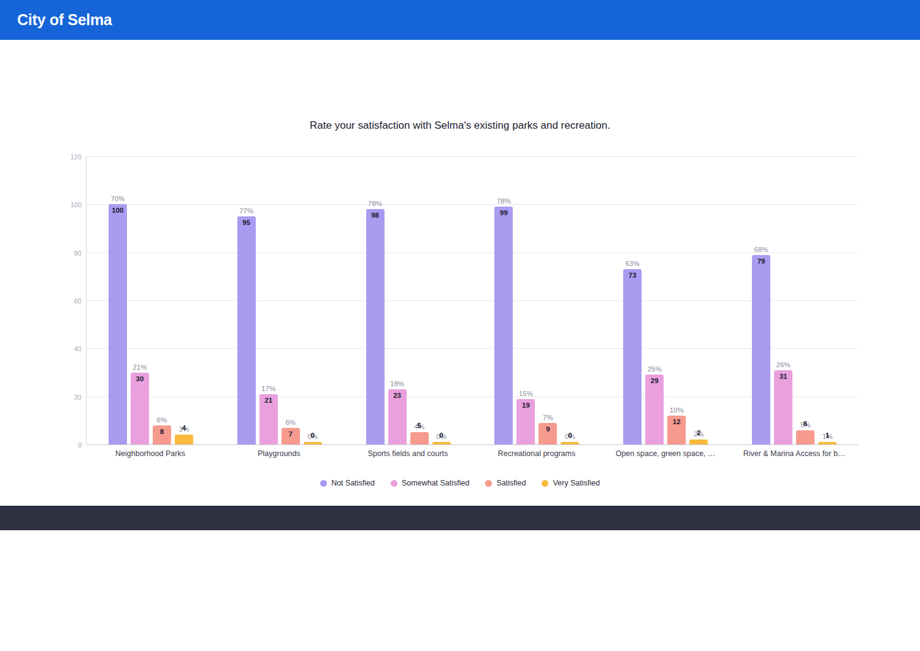City of Selma
Rate your satisfaction with Selma's existing parks and recreation.
120
100
80
60
40
20
0
70% 100
21% 30
6% 8
3% 4
77% 95
17% 21
6% 7
0% 0
78% 98
18% 23
4% 5
0% 0
78% 99
15% 19
7% 9
0% 0
63% 73
25% 29
10% 12
2% 2
68% 79
26% 31
5% 6
1% 1
Neighborhood Parks
Playgrounds
Sports fields and courts
Recreational programs
Open space, green space, …
River & Marina Access for b…
Not Satisfied Somewhat Satisfied Satisfied Very Satisfied